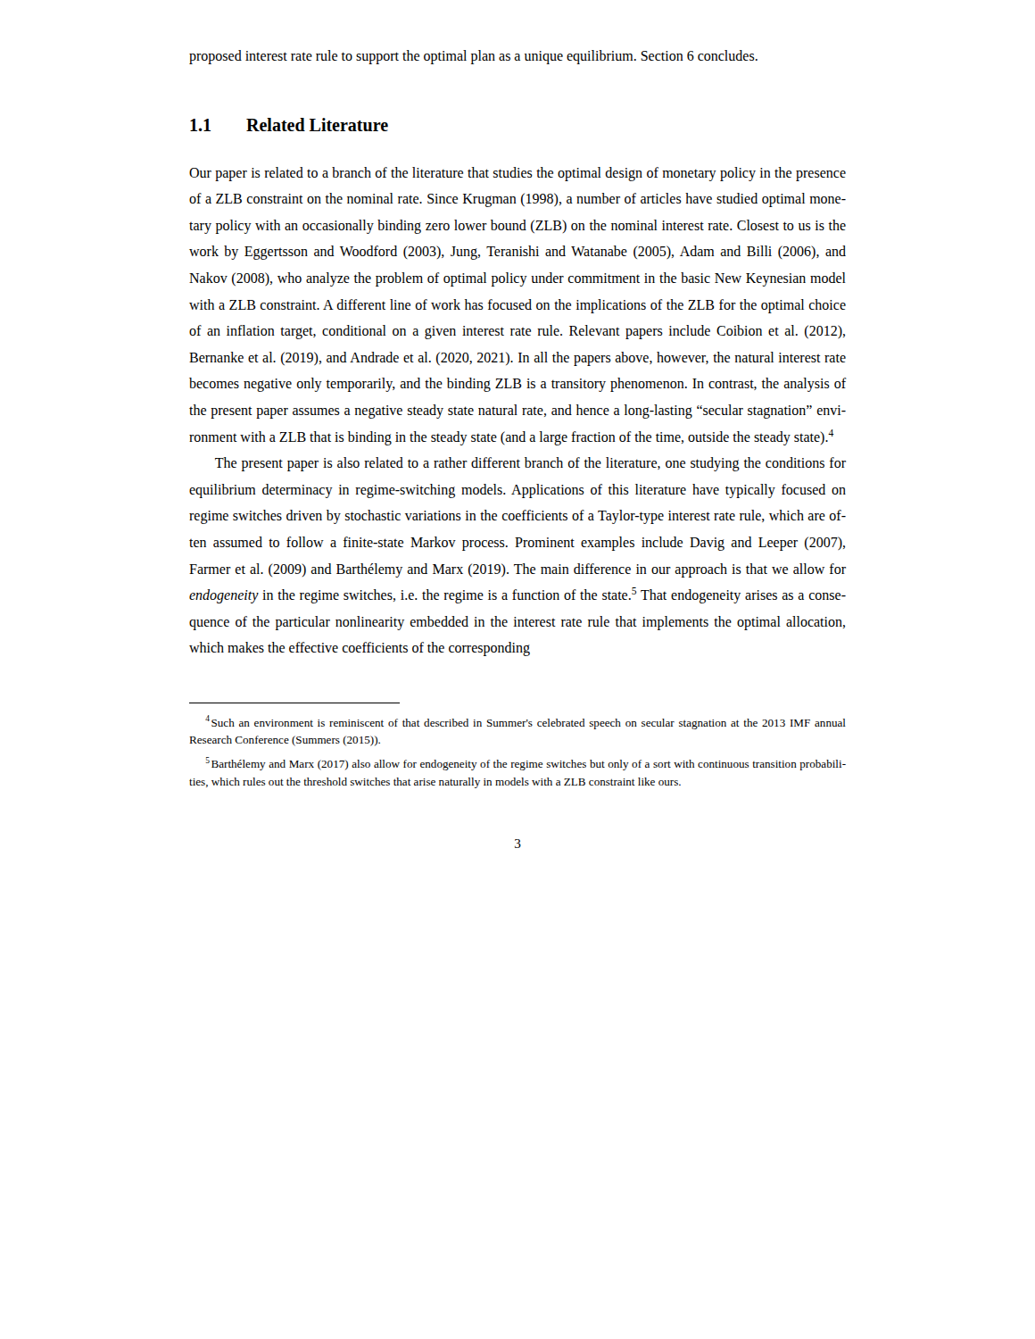proposed interest rate rule to support the optimal plan as a unique equilibrium. Section 6 concludes.
1.1 Related Literature
Our paper is related to a branch of the literature that studies the optimal design of monetary policy in the presence of a ZLB constraint on the nominal rate. Since Krugman (1998), a number of articles have studied optimal monetary policy with an occasionally binding zero lower bound (ZLB) on the nominal interest rate. Closest to us is the work by Eggertsson and Woodford (2003), Jung, Teranishi and Watanabe (2005), Adam and Billi (2006), and Nakov (2008), who analyze the problem of optimal policy under commitment in the basic New Keynesian model with a ZLB constraint. A different line of work has focused on the implications of the ZLB for the optimal choice of an inflation target, conditional on a given interest rate rule. Relevant papers include Coibion et al. (2012), Bernanke et al. (2019), and Andrade et al. (2020, 2021). In all the papers above, however, the natural interest rate becomes negative only temporarily, and the binding ZLB is a transitory phenomenon. In contrast, the analysis of the present paper assumes a negative steady state natural rate, and hence a long-lasting “secular stagnation” environment with a ZLB that is binding in the steady state (and a large fraction of the time, outside the steady state).4
The present paper is also related to a rather different branch of the literature, one studying the conditions for equilibrium determinacy in regime-switching models. Applications of this literature have typically focused on regime switches driven by stochastic variations in the coefficients of a Taylor-type interest rate rule, which are often assumed to follow a finite-state Markov process. Prominent examples include Davig and Leeper (2007), Farmer et al. (2009) and Barthélemy and Marx (2019). The main difference in our approach is that we allow for endogeneity in the regime switches, i.e. the regime is a function of the state.5 That endogeneity arises as a consequence of the particular nonlinearity embedded in the interest rate rule that implements the optimal allocation, which makes the effective coefficients of the corresponding
4Such an environment is reminiscent of that described in Summer's celebrated speech on secular stagnation at the 2013 IMF annual Research Conference (Summers (2015)).
5Barthélemy and Marx (2017) also allow for endogeneity of the regime switches but only of a sort with continuous transition probabilities, which rules out the threshold switches that arise naturally in models with a ZLB constraint like ours.
3